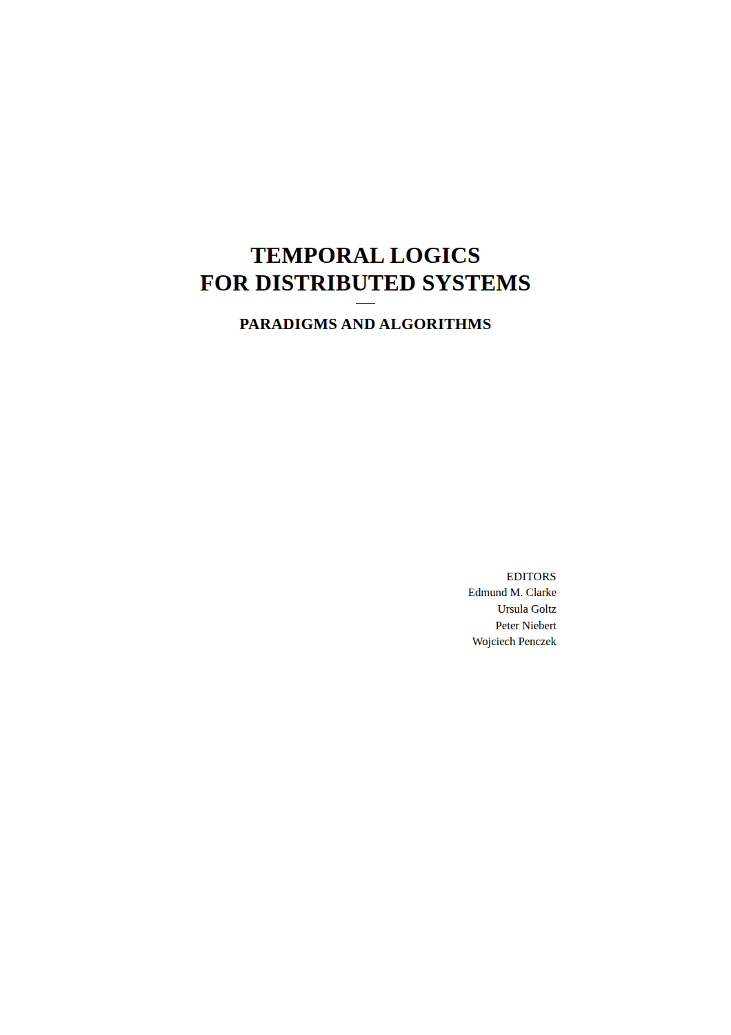Temporal Logics
for Distributed Systems
Paradigms and Algorithms
EDITORS
Edmund M. Clarke
Ursula Goltz
Peter Niebert
Wojciech Penczek